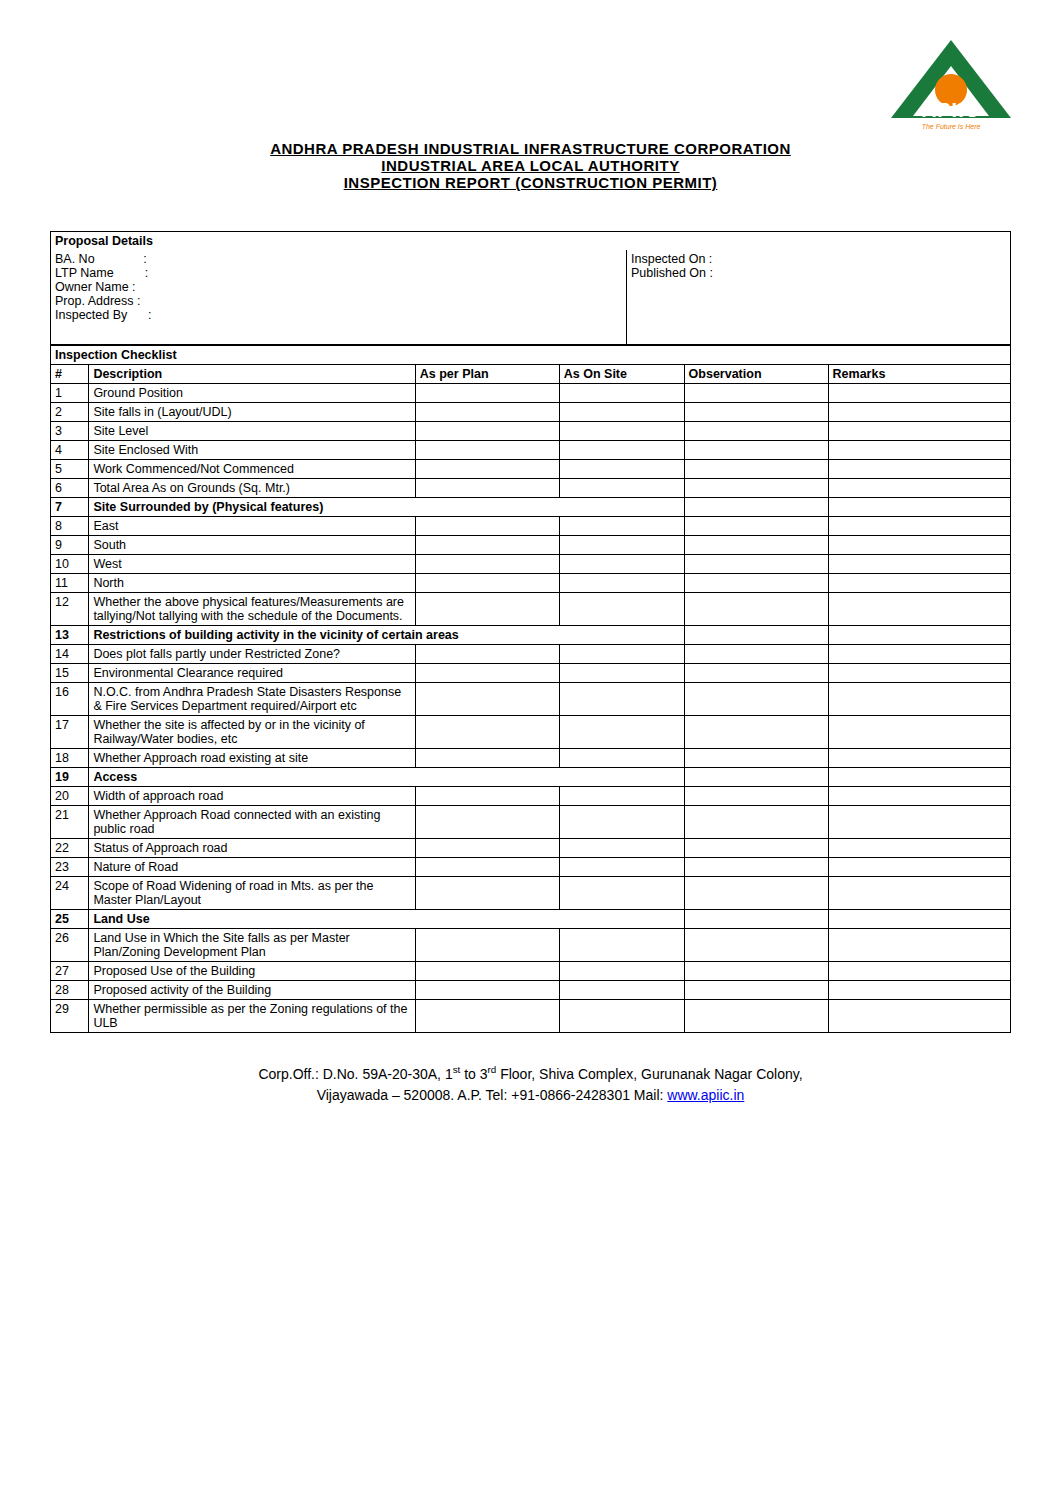APIIC
The Future Is Here
ANDHRA PRADESH INDUSTRIAL INFRASTRUCTURE CORPORATION
INDUSTRIAL AREA LOCAL AUTHORITY
INSPECTION REPORT (CONSTRUCTION PERMIT)
| Proposal Details |
| BA. No : LTP Name : Owner Name : Prop. Address : Inspected By : | Inspected On : Published On : |
| Inspection Checklist |
| # | Description | As per Plan | As On Site | Observation | Remarks |
| 1 | Ground Position | | | | |
| 2 | Site falls in (Layout/UDL) | | | | |
| 3 | Site Level | | | | |
| 4 | Site Enclosed With | | | | |
| 5 | Work Commenced/Not Commenced | | | | |
| 6 | Total Area As on Grounds (Sq. Mtr.) | | | | |
| 7 | Site Surrounded by (Physical features) | | |
| 8 | East | | | | |
| 9 | South | | | | |
| 10 | West | | | | |
| 11 | North | | | | |
| 12 | Whether the above physical features/Measurements are tallying/Not tallying with the schedule of the Documents. | | | | |
| 13 | Restrictions of building activity in the vicinity of certain areas | | |
| 14 | Does plot falls partly under Restricted Zone? | | | | |
| 15 | Environmental Clearance required | | | | |
| 16 | N.O.C. from Andhra Pradesh State Disasters Response & Fire Services Department required/Airport etc | | | | |
| 17 | Whether the site is affected by or in the vicinity of Railway/Water bodies, etc | | | | |
| 18 | Whether Approach road existing at site | | | | |
| 19 | Access | | |
| 20 | Width of approach road | | | | |
| 21 | Whether Approach Road connected with an existing public road | | | | |
| 22 | Status of Approach road | | | | |
| 23 | Nature of Road | | | | |
| 24 | Scope of Road Widening of road in Mts. as per the Master Plan/Layout | | | | |
| 25 | Land Use | | |
| 26 | Land Use in Which the Site falls as per Master Plan/Zoning Development Plan | | | | |
| 27 | Proposed Use of the Building | | | | |
| 28 | Proposed activity of the Building | | | | |
| 29 | Whether permissible as per the Zoning regulations of the ULB | | | | |
Corp.Off.: D.No. 59A-20-30A, 1st to 3rd Floor, Shiva Complex, Gurunanak Nagar Colony,
Vijayawada – 520008. A.P. Tel: +91-0866-2428301 Mail: www.apiic.in